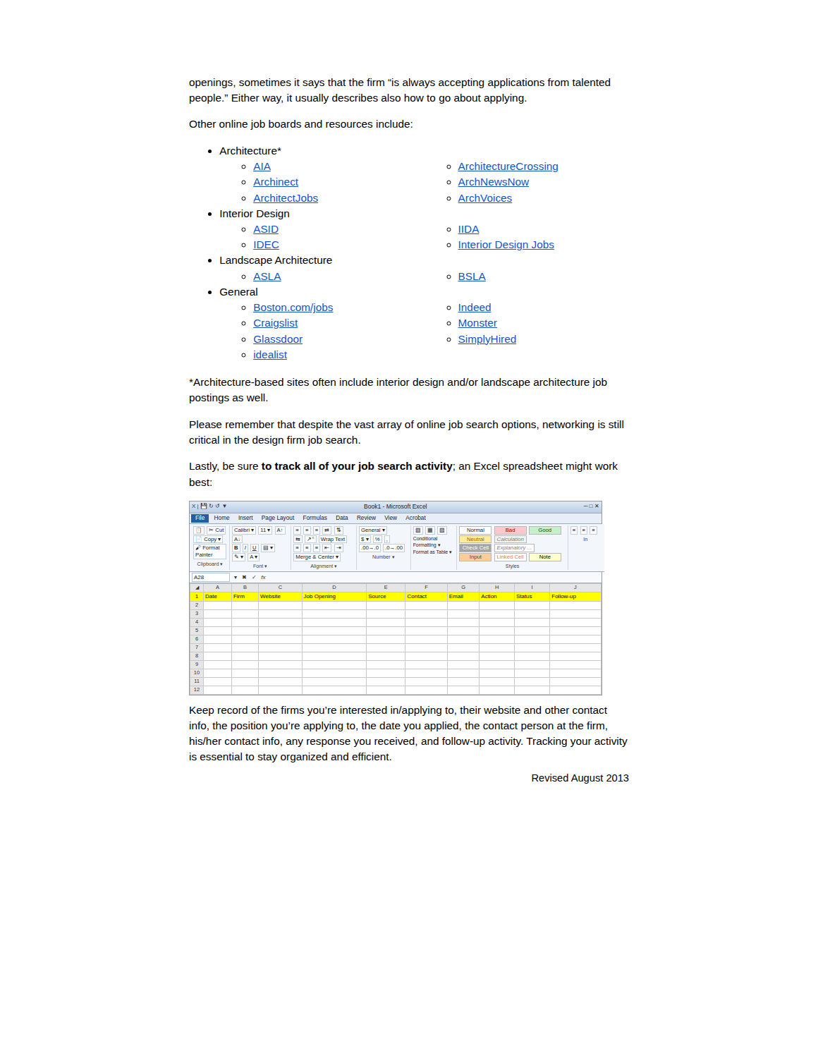openings, sometimes it says that the firm “is always accepting applications from talented people.” Either way, it usually describes also how to go about applying.
Other online job boards and resources include:
Architecture*
AIA
Archinect
ArchitectJobs
ArchitectureCrossing
ArchNewsNow
ArchVoices
Interior Design
ASID
IDEC
IIDA
Interior Design Jobs
Landscape Architecture
ASLA
BSLA
General
Boston.com/jobs
Craigslist
Glassdoor
idealist
Indeed
Monster
SimplyHired
*Architecture-based sites often include interior design and/or landscape architecture job postings as well.
Please remember that despite the vast array of online job search options, networking is still critical in the design firm job search.
Lastly, be sure to track all of your job search activity; an Excel spreadsheet might work best:
X | 💾 ↻ ↺ ▼
Book1 - Microsoft Excel
─ □ ✕
File Home Insert Page Layout Formulas Data Review View Acrobat
📋 ✂ Cut
📄 Copy ▾
🖌 Format Painter
Clipboard ▾
Calibri ▾ 11 ▾ A↑ A↓
B I U ▤ ▾ ✎ ▾ A ▾
Font ▾
≡ ≡ ≡ ⇄ ⇅ ⇆ ↗° Wrap Text
≡ ≡ ≡ ⇤ ⇥ Merge & Center ▾
Alignment ▾
General ▾
$ ▾ % , .00→.0 .0→.00
Number ▾
▧ ▦ ▨
Conditional Formatting ▾ Format as Table ▾
Normal Bad Good Neutral Calculation
Check Cell Explanatory ... Input Linked Cell Note
Styles
≡ ≡ ≡
In
A28 ▾ ✖ ✓ fx
| ◢ | A | B | C | D | E | F | G | H | I | J |
| 1 | Date | Firm | Website | Job Opening | Source | Contact | Email | Action | Status | Follow-up |
| 2 | | | | | | | | | | |
| 3 | | | | | | | | | | |
| 4 | | | | | | | | | | |
| 5 | | | | | | | | | | |
| 6 | | | | | | | | | | |
| 7 | | | | | | | | | | |
| 8 | | | | | | | | | | |
| 9 | | | | | | | | | | |
| 10 | | | | | | | | | | |
| 11 | | | | | | | | | | |
| 12 | | | | | | | | | | |
Keep record of the firms you’re interested in/applying to, their website and other contact info, the position you’re applying to, the date you applied, the contact person at the firm, his/her contact info, any response you received, and follow-up activity. Tracking your activity is essential to stay organized and efficient.
Revised August 2013